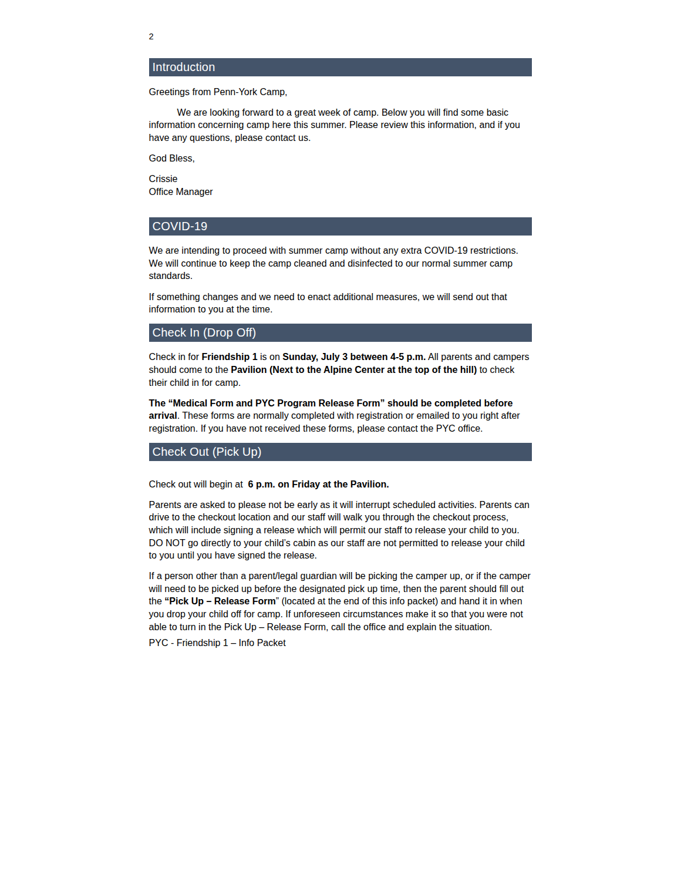2
Introduction
Greetings from Penn-York Camp,
We are looking forward to a great week of camp. Below you will find some basic information concerning camp here this summer. Please review this information, and if you have any questions, please contact us.
God Bless,
Crissie
Office Manager
COVID-19
We are intending to proceed with summer camp without any extra COVID-19 restrictions. We will continue to keep the camp cleaned and disinfected to our normal summer camp standards.
If something changes and we need to enact additional measures, we will send out that information to you at the time.
Check In (Drop Off)
Check in for Friendship 1 is on Sunday, July 3 between 4-5 p.m. All parents and campers should come to the Pavilion (Next to the Alpine Center at the top of the hill) to check their child in for camp.
The “Medical Form and PYC Program Release Form” should be completed before arrival. These forms are normally completed with registration or emailed to you right after registration. If you have not received these forms, please contact the PYC office.
Check Out (Pick Up)
Check out will begin at 6 p.m. on Friday at the Pavilion.
Parents are asked to please not be early as it will interrupt scheduled activities. Parents can drive to the checkout location and our staff will walk you through the checkout process, which will include signing a release which will permit our staff to release your child to you. DO NOT go directly to your child’s cabin as our staff are not permitted to release your child to you until you have signed the release.
If a person other than a parent/legal guardian will be picking the camper up, or if the camper will need to be picked up before the designated pick up time, then the parent should fill out the “Pick Up – Release Form” (located at the end of this info packet) and hand it in when you drop your child off for camp. If unforeseen circumstances make it so that you were not able to turn in the Pick Up – Release Form, call the office and explain the situation.
PYC - Friendship 1 – Info Packet